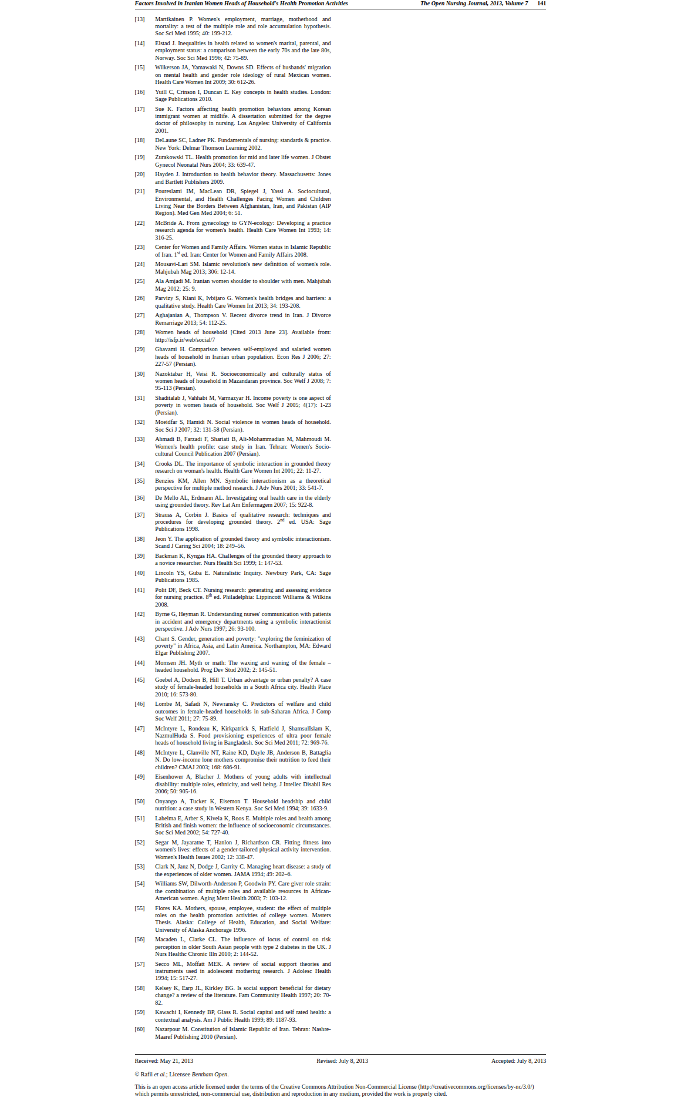Factors Involved in Iranian Women Heads of Household's Health Promotion Activities
The Open Nursing Journal, 2013, Volume 7 141
[13] Martikainen P. Women's employment, marriage, motherhood and mortality: a test of the multiple role and role accumulation hypothesis. Soc Sci Med 1995; 40: 199-212.
[14] Elstad J. Inequalities in health related to women's marital, parental, and employment status: a comparison between the early 70s and the late 80s, Norway. Soc Sci Med 1996; 42: 75-89.
[15] Wilkerson JA, Yamawaki N, Downs SD. Effects of husbands' migration on mental health and gender role ideology of rural Mexican women. Health Care Women Int 2009; 30: 612-26.
[16] Yuill C, Crinson I, Duncan E. Key concepts in health studies. London: Sage Publications 2010.
[17] Sue K. Factors affecting health promotion behaviors among Korean immigrant women at midlife. A dissertation submitted for the degree doctor of philosophy in nursing. Los Angeles: University of California 2001.
[18] DeLaune SC, Ladner PK. Fundamentals of nursing: standards & practice. New York: Delmar Thomson Learning 2002.
[19] Zurakowski TL. Health promotion for mid and later life women. J Obstet Gynecol Neonatal Nurs 2004; 33: 639-47.
[20] Hayden J. Introduction to health behavior theory. Massachusetts: Jones and Bartlett Publishers 2009.
[21] Poureslami IM, MacLean DR, Spiegel J, Yassi A. Sociocultural, Environmental, and Health Challenges Facing Women and Children Living Near the Borders Between Afghanistan, Iran, and Pakistan (AIP Region). Med Gen Med 2004; 6: 51.
[22] McBride A. From gynecology to GYN-ecology: Developing a practice research agenda for women's health. Health Care Women Int 1993; 14: 316-25.
[23] Center for Women and Family Affairs. Women status in Islamic Republic of Iran. 1st ed. Iran: Center for Women and Family Affairs 2008.
[24] Mousavi-Lari SM. Islamic revolution's new definition of women's role. Mahjubah Mag 2013; 306: 12-14.
[25] Ala Amjadi M. Iranian women shoulder to shoulder with men. Mahjubah Mag 2012; 25: 9.
[26] Parvizy S, Kiani K, Ivbijaro G. Women's health bridges and barriers: a qualitative study. Health Care Women Int 2013; 34: 193-208.
[27] Aghajanian A, Thompson V. Recent divorce trend in Iran. J Divorce Remarriage 2013; 54: 112-25.
[28] Women heads of household [Cited 2013 June 23]. Available from: http://isfp.ir/web/social/7
[29] Ghavami H. Comparison between self-employed and salaried women heads of household in Iranian urban population. Econ Res J 2006; 27: 227-57 (Persian).
[30] Nazoktabar H, Veisi R. Socioeconomically and culturally status of women heads of household in Mazandaran province. Soc Welf J 2008; 7: 95-113 (Persian).
[31] Shaditalab J, Vahhabi M, Varmazyar H. Income poverty is one aspect of poverty in women heads of household. Soc Welf J 2005; 4(17): 1-23 (Persian).
[32] Moeidfar S, Hamidi N. Social violence in women heads of household. Soc Sci J 2007; 32: 131-58 (Persian).
[33] Ahmadi B, Farzadi F, Shariati B, Ali-Mohammadian M, Mahmoudi M. Women's health profile: case study in Iran. Tehran: Women's Socio-cultural Council Publication 2007 (Persian).
[34] Crooks DL. The importance of symbolic interaction in grounded theory research on woman's health. Health Care Women Int 2001; 22: 11-27.
[35] Benzies KM, Allen MN. Symbolic interactionism as a theoretical perspective for multiple method research. J Adv Nurs 2001; 33: 541-7.
[36] De Mello AL, Erdmann AL. Investigating oral health care in the elderly using grounded theory. Rev Lat Am Enfermagem 2007; 15: 922-8.
[37] Strauss A, Corbin J. Basics of qualitative research: techniques and procedures for developing grounded theory. 2nd ed. USA: Sage Publications 1998.
[38] Jeon Y. The application of grounded theory and symbolic interactionism. Scand J Caring Sci 2004; 18: 249–56.
[39] Backman K, Kyngas HA. Challenges of the grounded theory approach to a novice researcher. Nurs Health Sci 1999; 1: 147-53.
[40] Lincoln YS, Guba E. Naturalistic Inquiry. Newbury Park, CA: Sage Publications 1985.
[41] Polit DF, Beck CT. Nursing research: generating and assessing evidence for nursing practice. 8th ed. Philadelphia: Lippincott Williams & Wilkins 2008.
[42] Byrne G, Heyman R. Understanding nurses' communication with patients in accident and emergency departments using a symbolic interactionist perspective. J Adv Nurs 1997; 26: 93-100.
[43] Chant S. Gender, generation and poverty: "exploring the feminization of poverty" in Africa, Asia, and Latin America. Northampton, MA: Edward Elgar Publishing 2007.
[44] Momsen JH. Myth or math: The waxing and waning of the female – headed household. Prog Dev Stud 2002; 2: 145-51.
[45] Goebel A, Dodson B, Hill T. Urban advantage or urban penalty? A case study of female-headed households in a South Africa city. Health Place 2010; 16: 573-80.
[46] Lombe M, Safadi N, Newransky C. Predictors of welfare and child outcomes in female-headed households in sub-Saharan Africa. J Comp Soc Welf 2011; 27: 75-89.
[47] McIntyre L, Rondeau K, Kirkpatrick S, Hatfield J, ShamsulIslam K, NazmulHuda S. Food provisioning experiences of ultra poor female heads of household living in Bangladesh. Soc Sci Med 2011; 72: 969-76.
[48] McIntyre L, Glanville NT, Raine KD, Dayle JB, Anderson B, Battaglia N. Do low-income lone mothers compromise their nutrition to feed their children? CMAJ 2003; 168: 686-91.
[49] Eisenhower A, Blacher J. Mothers of young adults with intellectual disability: multiple roles, ethnicity, and well being. J Intellec Disabil Res 2006; 50: 905-16.
[50] Onyango A, Tucker K, Eisemon T. Household headship and child nutrition: a case study in Western Kenya. Soc Sci Med 1994; 39: 1633-9.
[51] Lahelma E, Arber S, Kivela K, Roos E. Multiple roles and health among British and finish women: the influence of socioeconomic circumstances. Soc Sci Med 2002; 54: 727-40.
[52] Segar M, Jayaratne T, Hanlon J, Richardson CR. Fitting fitness into women's lives: effects of a gender-tailored physical activity intervention. Women's Health Issues 2002; 12: 338-47.
[53] Clark N, Janz N, Dodge J, Garrity C. Managing heart disease: a study of the experiences of older women. JAMA 1994; 49: 202–6.
[54] Williams SW, Dilworth-Anderson P, Goodwin PY. Care giver role strain: the combination of multiple roles and available resources in African-American women. Aging Ment Health 2003; 7: 103-12.
[55] Flores KA. Mothers, spouse, employee, student: the effect of multiple roles on the health promotion activities of college women. Masters Thesis. Alaska: College of Health, Education, and Social Welfare: University of Alaska Anchorage 1996.
[56] Macaden L, Clarke CL. The influence of locus of control on risk perception in older South Asian people with type 2 diabetes in the UK. J Nurs Healthc Chronic Illn 2010; 2: 144-52.
[57] Secco ML, Moffatt MEK. A review of social support theories and instruments used in adolescent mothering research. J Adolesc Health 1994; 15: 517-27.
[58] Kelsey K, Earp JL, Kirkley BG. Is social support beneficial for dietary change? a review of the literature. Fam Community Health 1997; 20: 70-82.
[59] Kawachi I, Kennedy BP, Glass R. Social capital and self rated health: a contextual analysis. Am J Public Health 1999; 89: 1187-93.
[60] Nazarpour M. Constitution of Islamic Republic of Iran. Tehran: Nashre-Maaref Publishing 2010 (Persian).
Received: May 21, 2013 Revised: July 8, 2013 Accepted: July 8, 2013
© Rafii et al.; Licensee Bentham Open.
This is an open access article licensed under the terms of the Creative Commons Attribution Non-Commercial License (http://creativecommons.org/licenses/by-nc/3.0/) which permits unrestricted, non-commercial use, distribution and reproduction in any medium, provided the work is properly cited.